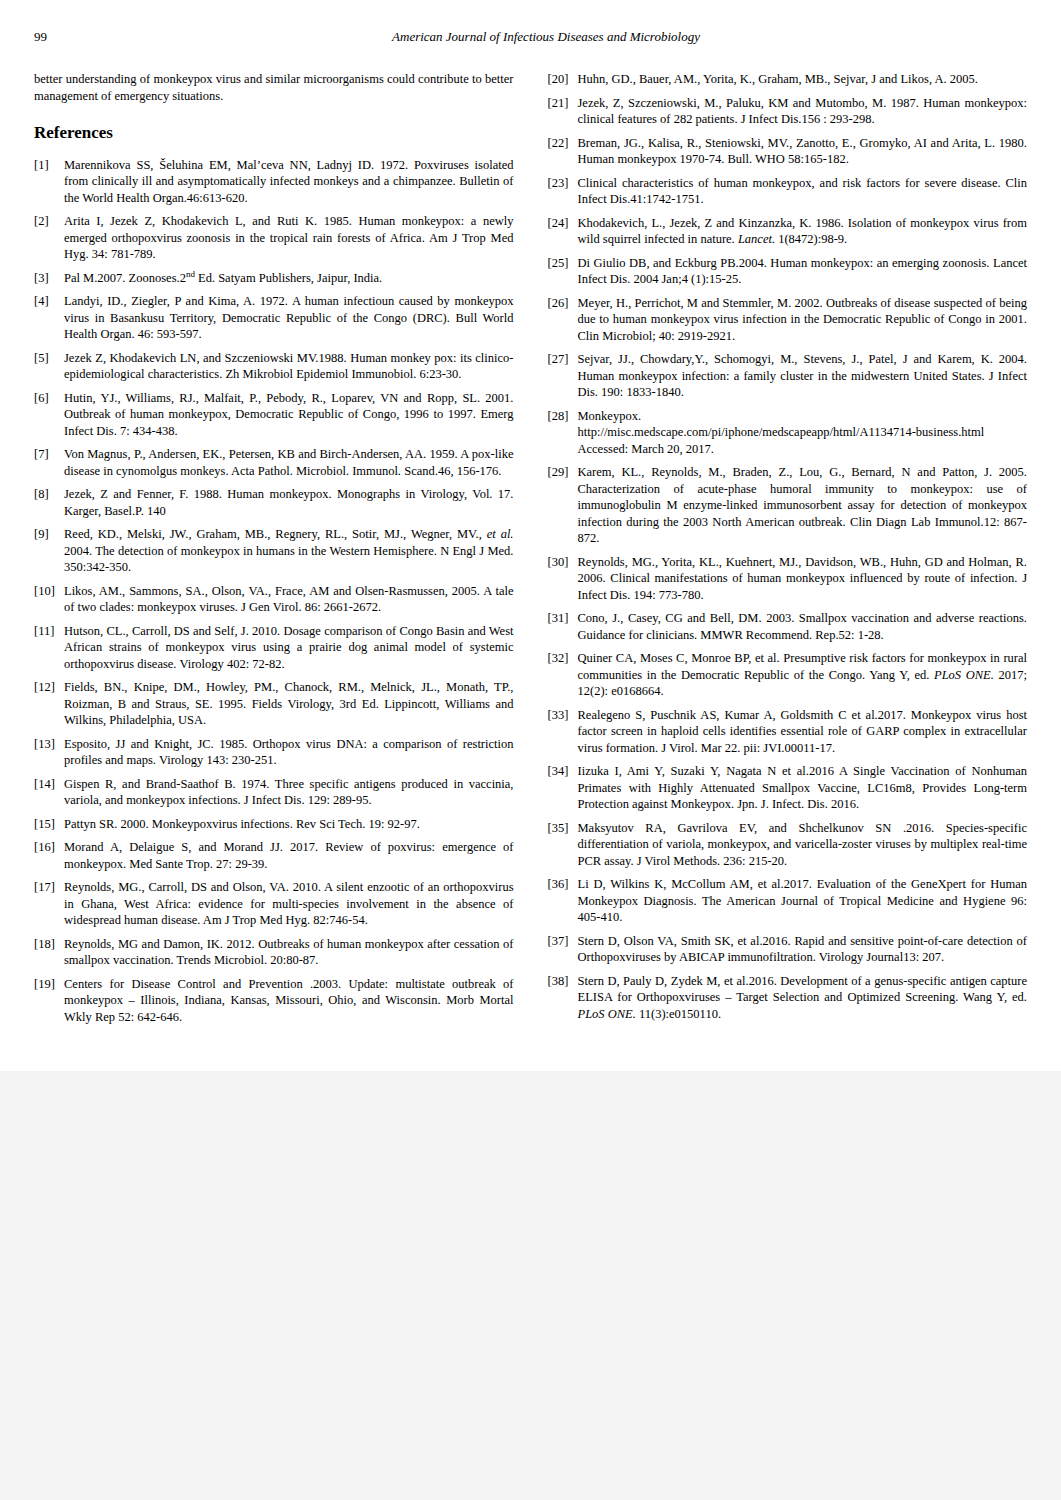99
American Journal of Infectious Diseases and Microbiology
better understanding of monkeypox virus and similar microorganisms could contribute to better management of emergency situations.
References
[1] Marennikova SS, Šeluhina EM, Mal’ceva NN, Ladnyj ID. 1972. Poxviruses isolated from clinically ill and asymptomatically infected monkeys and a chimpanzee. Bulletin of the World Health Organ.46:613-620.
[2] Arita I, Jezek Z, Khodakevich L, and Ruti K. 1985. Human monkeypox: a newly emerged orthopoxvirus zoonosis in the tropical rain forests of Africa. Am J Trop Med Hyg. 34: 781-789.
[3] Pal M.2007. Zoonoses.2nd Ed. Satyam Publishers, Jaipur, India.
[4] Landyi, ID., Ziegler, P and Kima, A. 1972. A human infectioun caused by monkeypox virus in Basankusu Territory, Democratic Republic of the Congo (DRC). Bull World Health Organ. 46: 593-597.
[5] Jezek Z, Khodakevich LN, and Szczeniowski MV.1988. Human monkey pox: its clinico-epidemiological characteristics. Zh Mikrobiol Epidemiol Immunobiol. 6:23-30.
[6] Hutin, YJ., Williams, RJ., Malfait, P., Pebody, R., Loparev, VN and Ropp, SL. 2001. Outbreak of human monkeypox, Democratic Republic of Congo, 1996 to 1997. Emerg Infect Dis. 7: 434-438.
[7] Von Magnus, P., Andersen, EK., Petersen, KB and Birch-Andersen, AA. 1959. A pox-like disease in cynomolgus monkeys. Acta Pathol. Microbiol. Immunol. Scand.46, 156-176.
[8] Jezek, Z and Fenner, F. 1988. Human monkeypox. Monographs in Virology, Vol. 17. Karger, Basel.P. 140
[9] Reed, KD., Melski, JW., Graham, MB., Regnery, RL., Sotir, MJ., Wegner, MV., et al. 2004. The detection of monkeypox in humans in the Western Hemisphere. N Engl J Med. 350:342-350.
[10] Likos, AM., Sammons, SA., Olson, VA., Frace, AM and Olsen-Rasmussen, 2005. A tale of two clades: monkeypox viruses. J Gen Virol. 86: 2661-2672.
[11] Hutson, CL., Carroll, DS and Self, J. 2010. Dosage comparison of Congo Basin and West African strains of monkeypox virus using a prairie dog animal model of systemic orthopoxvirus disease. Virology 402: 72-82.
[12] Fields, BN., Knipe, DM., Howley, PM., Chanock, RM., Melnick, JL., Monath, TP., Roizman, B and Straus, SE. 1995. Fields Virology, 3rd Ed. Lippincott, Williams and Wilkins, Philadelphia, USA.
[13] Esposito, JJ and Knight, JC. 1985. Orthopox virus DNA: a comparison of restriction profiles and maps. Virology 143: 230-251.
[14] Gispen R, and Brand-Saathof B. 1974. Three specific antigens produced in vaccinia, variola, and monkeypox infections. J Infect Dis. 129: 289-95.
[15] Pattyn SR. 2000. Monkeypoxvirus infections. Rev Sci Tech. 19: 92-97.
[16] Morand A, Delaigue S, and Morand JJ. 2017. Review of poxvirus: emergence of monkeypox. Med Sante Trop. 27: 29-39.
[17] Reynolds, MG., Carroll, DS and Olson, VA. 2010. A silent enzootic of an orthopoxvirus in Ghana, West Africa: evidence for multi-species involvement in the absence of widespread human disease. Am J Trop Med Hyg. 82:746-54.
[18] Reynolds, MG and Damon, IK. 2012. Outbreaks of human monkeypox after cessation of smallpox vaccination. Trends Microbiol. 20:80-87.
[19] Centers for Disease Control and Prevention .2003. Update: multistate outbreak of monkeypox – Illinois, Indiana, Kansas, Missouri, Ohio, and Wisconsin. Morb Mortal Wkly Rep 52: 642-646.
[20] Huhn, GD., Bauer, AM., Yorita, K., Graham, MB., Sejvar, J and Likos, A. 2005.
[21] Jezek, Z, Szczeniowski, M., Paluku, KM and Mutombo, M. 1987. Human monkeypox: clinical features of 282 patients. J Infect Dis.156 : 293-298.
[22] Breman, JG., Kalisa, R., Steniowski, MV., Zanotto, E., Gromyko, AI and Arita, L. 1980. Human monkeypox 1970-74. Bull. WHO 58:165-182.
[23] Clinical characteristics of human monkeypox, and risk factors for severe disease. Clin Infect Dis.41:1742-1751.
[24] Khodakevich, L., Jezek, Z and Kinzanzka, K. 1986. Isolation of monkeypox virus from wild squirrel infected in nature. Lancet. 1(8472):98-9.
[25] Di Giulio DB, and Eckburg PB.2004. Human monkeypox: an emerging zoonosis. Lancet Infect Dis. 2004 Jan;4 (1):15-25.
[26] Meyer, H., Perrichot, M and Stemmler, M. 2002. Outbreaks of disease suspected of being due to human monkeypox virus infection in the Democratic Republic of Congo in 2001. Clin Microbiol; 40: 2919-2921.
[27] Sejvar, JJ., Chowdary,Y., Schomogyi, M., Stevens, J., Patel, J and Karem, K. 2004. Human monkeypox infection: a family cluster in the midwestern United States. J Infect Dis. 190: 1833-1840.
[28] Monkeypox.
http://misc.medscape.com/pi/iphone/medscapeapp/html/A1134714-business.html Accessed: March 20, 2017.
[29] Karem, KL., Reynolds, M., Braden, Z., Lou, G., Bernard, N and Patton, J. 2005. Characterization of acute-phase humoral immunity to monkeypox: use of immunoglobulin M enzyme-linked immunosorbent assay for detection of monkeypox infection during the 2003 North American outbreak. Clin Diagn Lab Immunol.12: 867-872.
[30] Reynolds, MG., Yorita, KL., Kuehnert, MJ., Davidson, WB., Huhn, GD and Holman, R. 2006. Clinical manifestations of human monkeypox influenced by route of infection. J Infect Dis. 194: 773-780.
[31] Cono, J., Casey, CG and Bell, DM. 2003. Smallpox vaccination and adverse reactions. Guidance for clinicians. MMWR Recommend. Rep.52: 1-28.
[32] Quiner CA, Moses C, Monroe BP, et al. Presumptive risk factors for monkeypox in rural communities in the Democratic Republic of the Congo. Yang Y, ed. PLoS ONE. 2017; 12(2): e0168664.
[33] Realegeno S, Puschnik AS, Kumar A, Goldsmith C et al.2017. Monkeypox virus host factor screen in haploid cells identifies essential role of GARP complex in extracellular virus formation. J Virol. Mar 22. pii: JVI.00011-17.
[34] Iizuka I, Ami Y, Suzaki Y, Nagata N et al.2016 A Single Vaccination of Nonhuman Primates with Highly Attenuated Smallpox Vaccine, LC16m8, Provides Long-term Protection against Monkeypox. Jpn. J. Infect. Dis. 2016.
[35] Maksyutov RA, Gavrilova EV, and Shchelkunov SN .2016. Species-specific differentiation of variola, monkeypox, and varicella-zoster viruses by multiplex real-time PCR assay. J Virol Methods. 236: 215-20.
[36] Li D, Wilkins K, McCollum AM, et al.2017. Evaluation of the GeneXpert for Human Monkeypox Diagnosis. The American Journal of Tropical Medicine and Hygiene 96: 405-410.
[37] Stern D, Olson VA, Smith SK, et al.2016. Rapid and sensitive point-of-care detection of Orthopoxviruses by ABICAP immunofiltration. Virology Journal13: 207.
[38] Stern D, Pauly D, Zydek M, et al.2016. Development of a genus-specific antigen capture ELISA for Orthopoxviruses – Target Selection and Optimized Screening. Wang Y, ed. PLoS ONE. 11(3):e0150110.